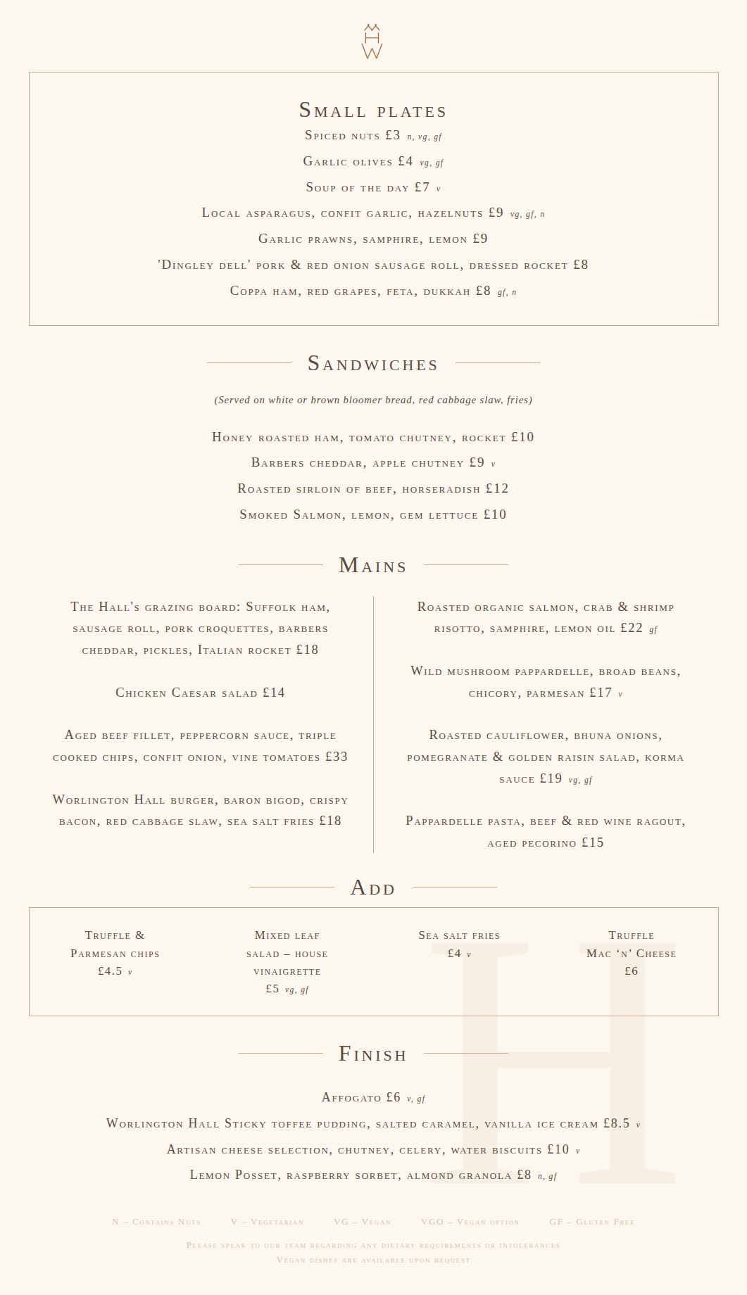H
Small plates
Spiced nuts £3 n, vg, gf
Garlic olives £4 vg, gf
Soup of the day £7 v
Local asparagus, confit garlic, hazelnuts £9 vg, gf, n
Garlic prawns, samphire, lemon £9
'Dingley dell' pork & red onion sausage roll, dressed rocket £8
Coppa ham, red grapes, feta, dukkah £8 gf, n
Sandwiches
(Served on white or brown bloomer bread, red cabbage slaw, fries)
Honey roasted ham, tomato chutney, rocket £10
Barbers cheddar, apple chutney £9 v
Roasted sirloin of beef, horseradish £12
Smoked Salmon, lemon, gem lettuce £10
Mains
The Hall's grazing board: Suffolk ham, sausage roll, pork croquettes, barbers cheddar, pickles, Italian rocket £18
Chicken Caesar salad £14
Aged beef fillet, peppercorn sauce, triple cooked chips, confit onion, vine tomatoes £33
Worlington Hall burger, baron bigod, crispy bacon, red cabbage slaw, sea salt fries £18
Roasted organic salmon, crab & shrimp risotto, samphire, lemon oil £22 gf
Wild mushroom pappardelle, broad beans, chicory, parmesan £17 v
Roasted cauliflower, bhuna onions, pomegranate & golden raisin salad, korma sauce £19 vg, gf
Pappardelle pasta, beef & red wine ragout, aged pecorino £15
Add
Truffle &
Parmesan chips
£4.5 v
Mixed leaf
salad – house
vinaigrette
£5 vg, gf
Sea salt fries
£4 v
Truffle
Mac ‘n’ Cheese
£6
Finish
Affogato £6 v, gf
Worlington Hall Sticky toffee pudding, salted caramel, vanilla ice cream £8.5 v
Artisan cheese selection, chutney, celery, water biscuits £10 v
Lemon Posset, raspberry sorbet, almond granola £8 n, gf
N – Contains Nuts V – Vegetarian VG – Vegan VGO – Vegan option GF – Gluten Free
Please speak to our team regarding any dietary requirements or intolerances
Vegan dishes are available upon request